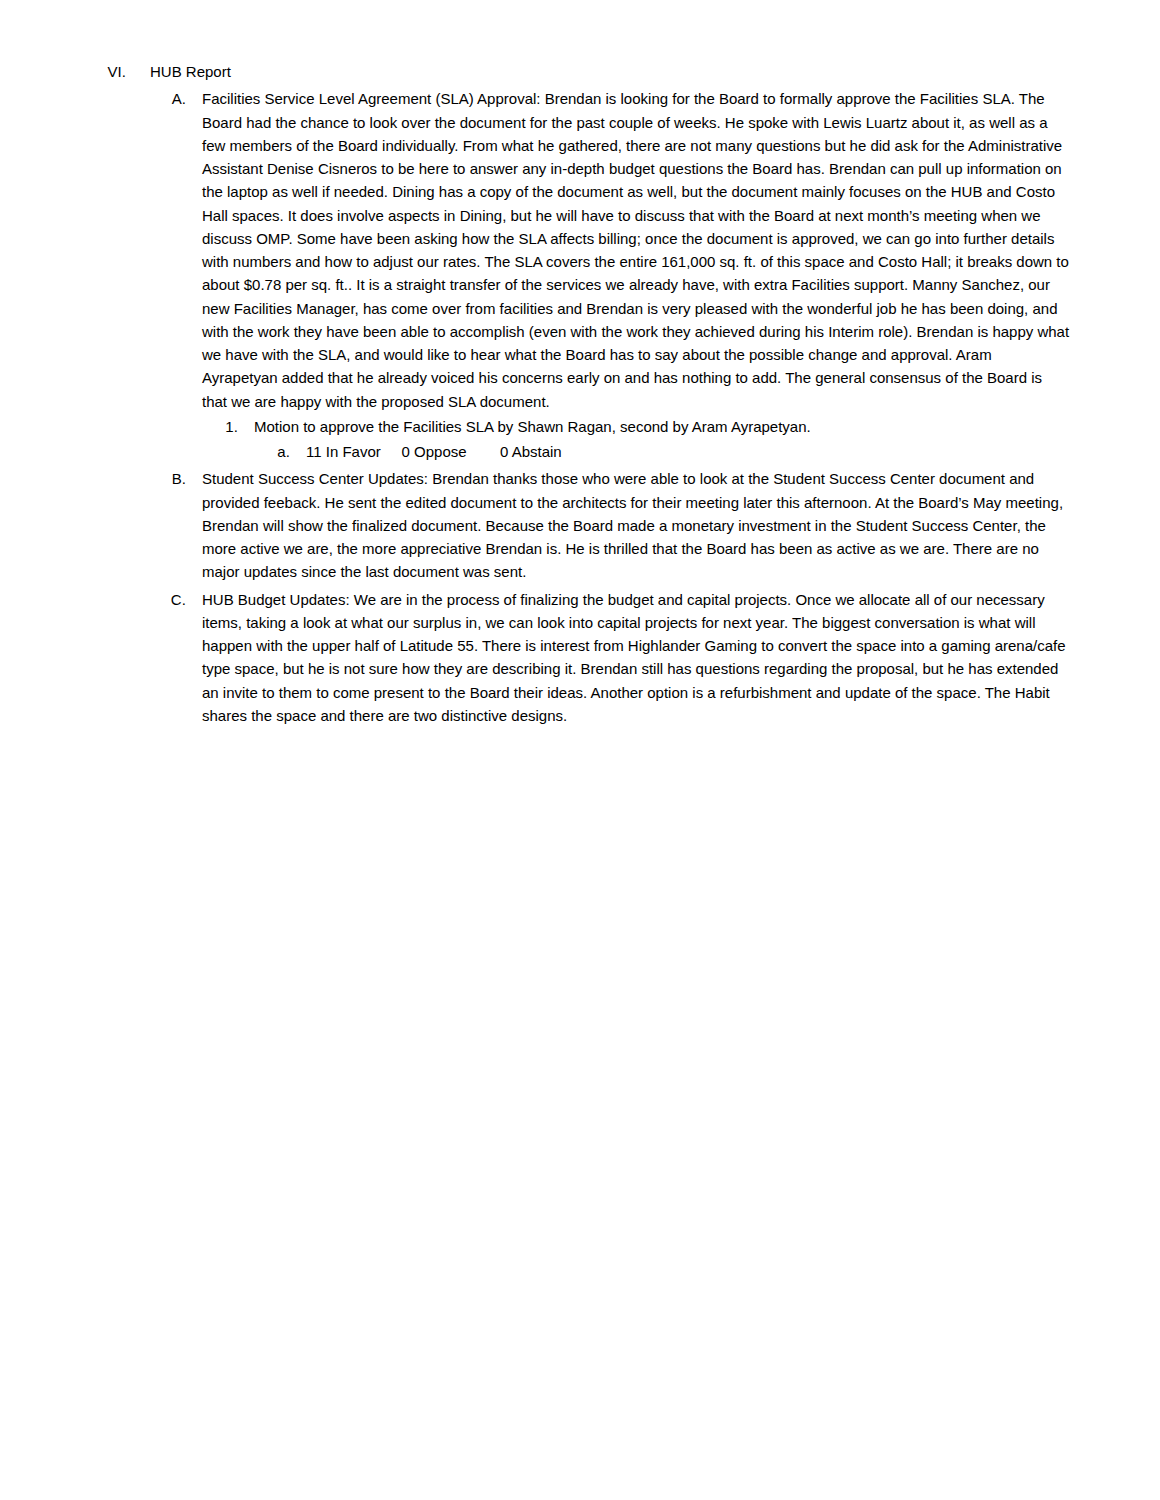HUB Report
Facilities Service Level Agreement (SLA) Approval: Brendan is looking for the Board to formally approve the Facilities SLA. The Board had the chance to look over the document for the past couple of weeks. He spoke with Lewis Luartz about it, as well as a few members of the Board individually. From what he gathered, there are not many questions but he did ask for the Administrative Assistant Denise Cisneros to be here to answer any in-depth budget questions the Board has. Brendan can pull up information on the laptop as well if needed. Dining has a copy of the document as well, but the document mainly focuses on the HUB and Costo Hall spaces. It does involve aspects in Dining, but he will have to discuss that with the Board at next month’s meeting when we discuss OMP. Some have been asking how the SLA affects billing; once the document is approved, we can go into further details with numbers and how to adjust our rates. The SLA covers the entire 161,000 sq. ft. of this space and Costo Hall; it breaks down to about $0.78 per sq. ft.. It is a straight transfer of the services we already have, with extra Facilities support. Manny Sanchez, our new Facilities Manager, has come over from facilities and Brendan is very pleased with the wonderful job he has been doing, and with the work they have been able to accomplish (even with the work they achieved during his Interim role). Brendan is happy what we have with the SLA, and would like to hear what the Board has to say about the possible change and approval. Aram Ayrapetyan added that he already voiced his concerns early on and has nothing to add. The general consensus of the Board is that we are happy with the proposed SLA document.
Motion to approve the Facilities SLA by Shawn Ragan, second by Aram Ayrapetyan.
11 In Favor 0 Oppose 0 Abstain
Student Success Center Updates: Brendan thanks those who were able to look at the Student Success Center document and provided feeback. He sent the edited document to the architects for their meeting later this afternoon. At the Board’s May meeting, Brendan will show the finalized document. Because the Board made a monetary investment in the Student Success Center, the more active we are, the more appreciative Brendan is. He is thrilled that the Board has been as active as we are. There are no major updates since the last document was sent.
HUB Budget Updates: We are in the process of finalizing the budget and capital projects. Once we allocate all of our necessary items, taking a look at what our surplus in, we can look into capital projects for next year. The biggest conversation is what will happen with the upper half of Latitude 55. There is interest from Highlander Gaming to convert the space into a gaming arena/cafe type space, but he is not sure how they are describing it. Brendan still has questions regarding the proposal, but he has extended an invite to them to come present to the Board their ideas. Another option is a refurbishment and update of the space. The Habit shares the space and there are two distinctive designs.